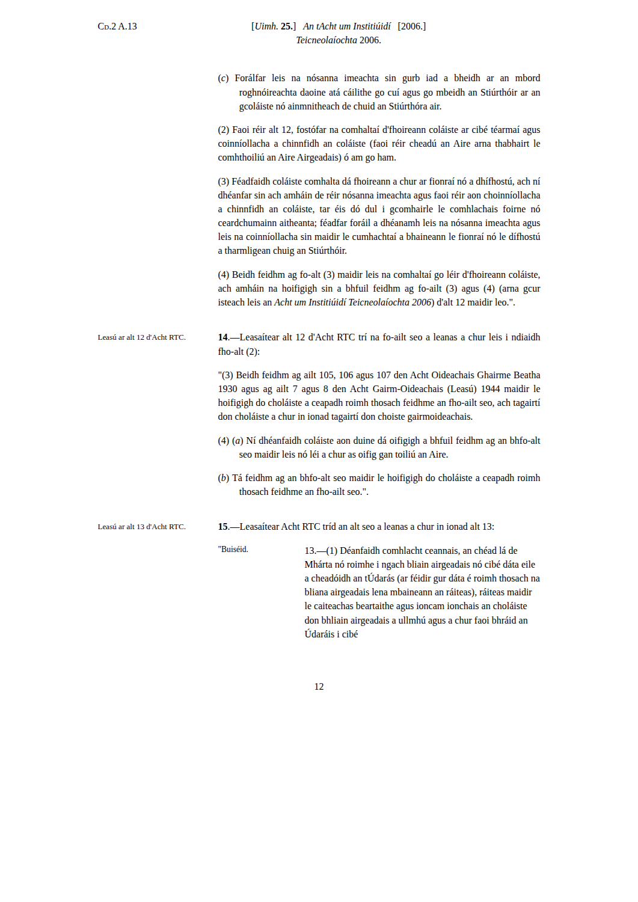Cd.2 A.13
[Uimh. 25.] An tAcht um Institiúidí [2006.]
Teicneolaíochta 2006.
(c) Forálfar leis na nósanna imeachta sin gurb iad a bheidh ar an mbord roghnóireachta daoine atá cáilithe go cuí agus go mbeidh an Stiúrthóir ar an gcoláiste nó ainmnitheach de chuid an Stiúrthóra air.
(2) Faoi réir alt 12, fostófar na comhaltaí d'fhoireann coláiste ar cibé téarmaí agus coinníollacha a chinnfidh an coláiste (faoi réir cheadú an Aire arna thabhairt le comhthoiliú an Aire Airgeadais) ó am go ham.
(3) Féadfaidh coláiste comhalta dá fhoireann a chur ar fionraí nó a dhífhostú, ach ní dhéanfar sin ach amháin de réir nósanna imeachta agus faoi réir aon choinníollacha a chinnfidh an coláiste, tar éis dó dul i gcomhairle le comhlachais foirne nó ceardchumainn aitheanta; féadfar foráil a dhéanamh leis na nósanna imeachta agus leis na coinníollacha sin maidir le cumhachtaí a bhaineann le fionraí nó le dífhostú a tharmligean chuig an Stiúrthóir.
(4) Beidh feidhm ag fo-alt (3) maidir leis na comhaltaí go léir d'fhoireann coláiste, ach amháin na hoifigigh sin a bhfuil feidhm ag fo-ailt (3) agus (4) (arna gcur isteach leis an Acht um Institiúidí Teicneolaíochta 2006) d'alt 12 maidir leo.".
Leasú ar alt 12 d'Acht RTC.
14.—Leasaítear alt 12 d'Acht RTC trí na fo-ailt seo a leanas a chur leis i ndiaidh fho-alt (2):
"(3) Beidh feidhm ag ailt 105, 106 agus 107 den Acht Oideachais Ghairme Beatha 1930 agus ag ailt 7 agus 8 den Acht Gairm-Oideachais (Leasú) 1944 maidir le hoifigigh do choláiste a ceapadh roimh thosach feidhme an fho-ailt seo, ach tagairtí don choláiste a chur in ionad tagairtí don choiste gairmoideachais.
(4) (a) Ní dhéanfaidh coláiste aon duine dá oifigigh a bhfuil feidhm ag an bhfo-alt seo maidir leis nó léi a chur as oifig gan toiliú an Aire.
(b) Tá feidhm ag an bhfo-alt seo maidir le hoifigigh do choláiste a ceapadh roimh thosach feidhme an fho-ailt seo.".
Leasú ar alt 13 d'Acht RTC.
15.—Leasaítear Acht RTC tríd an alt seo a leanas a chur in ionad alt 13:
"Buiséid.
13.—(1) Déanfaidh comhlacht ceannais, an chéad lá de Mhárta nó roimhe i ngach bliain airgeadais nó cibé dáta eile a cheadóidh an tÚdarás (ar féidir gur dáta é roimh thosach na bliana airgeadais lena mbaineann an ráiteas), ráiteas maidir le caiteachas beartaithe agus ioncam ionchais an choláiste don bhliain airgeadais a ullmhú agus a chur faoi bhráid an Údaráis i cibé
12